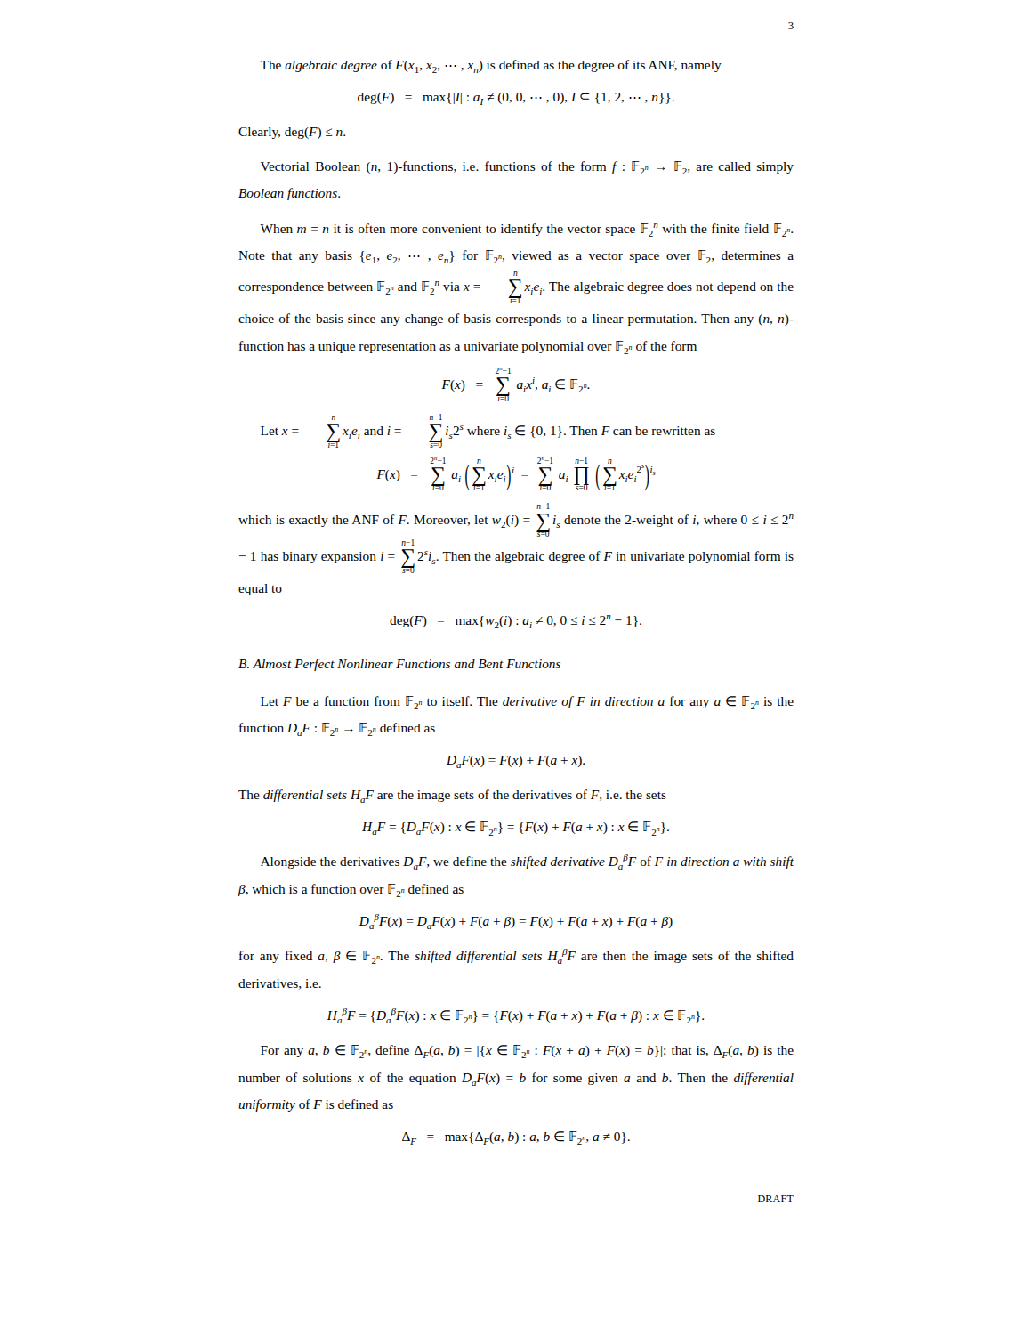3
The algebraic degree of F(x1, x2, ⋯ , xn) is defined as the degree of its ANF, namely
deg(F) = max{|I| : aI ≠ (0, 0, ⋯ , 0), I ⊆ {1, 2, ⋯ , n}}.
Clearly, deg(F) ≤ n.
Vectorial Boolean (n, 1)-functions, i.e. functions of the form f : 𝔽2n → 𝔽2, are called simply Boolean functions.
When m = n it is often more convenient to identify the vector space 𝔽2n with the finite field 𝔽2n. Note that any basis {e1, e2, ⋯ , en} for 𝔽2n, viewed as a vector space over 𝔽2, determines a correspondence between 𝔽2n and 𝔽2n via x = n∑i=1 xiei. The algebraic degree does not depend on the choice of the basis since any change of basis corresponds to a linear permutation. Then any (n, n)-function has a unique representation as a univariate polynomial over 𝔽2n of the form
F(x) = 2n−1∑i=0 aixi, ai ∈ 𝔽2n.
Let x = n∑i=1 xiei and i = n−1∑s=0 is2s where is ∈ {0, 1}. Then F can be rewritten as
F(x) = 2n−1∑i=0 ai (n∑i=1 xiei)i = 2n−1∑i=0 ai n−1∏s=0 (n∑i=1 xiei2s)is
which is exactly the ANF of F. Moreover, let w2(i) = n−1∑s=0 is denote the 2-weight of i, where 0 ≤ i ≤ 2n − 1 has binary expansion i = n−1∑s=02sis. Then the algebraic degree of F in univariate polynomial form is equal to
deg(F) = max{w2(i) : ai ≠ 0, 0 ≤ i ≤ 2n − 1}.
B. Almost Perfect Nonlinear Functions and Bent Functions
Let F be a function from 𝔽2n to itself. The derivative of F in direction a for any a ∈ 𝔽2n is the function DaF : 𝔽2n → 𝔽2n defined as
DaF(x) = F(x) + F(a + x).
The differential sets HaF are the image sets of the derivatives of F, i.e. the sets
HaF = {DaF(x) : x ∈ 𝔽2n} = {F(x) + F(a + x) : x ∈ 𝔽2n}.
Alongside the derivatives DaF, we define the shifted derivative DaβF of F in direction a with shift β, which is a function over 𝔽2n defined as
DaβF(x) = DaF(x) + F(a + β) = F(x) + F(a + x) + F(a + β)
for any fixed a, β ∈ 𝔽2n. The shifted differential sets HaβF are then the image sets of the shifted derivatives, i.e.
HaβF = {DaβF(x) : x ∈ 𝔽2n} = {F(x) + F(a + x) + F(a + β) : x ∈ 𝔽2n}.
For any a, b ∈ 𝔽2n, define ΔF(a, b) = |{x ∈ 𝔽2n : F(x + a) + F(x) = b}|; that is, ΔF(a, b) is the number of solutions x of the equation DaF(x) = b for some given a and b. Then the differential uniformity of F is defined as
ΔF = max{ΔF(a, b) : a, b ∈ 𝔽2n, a ≠ 0}.
DRAFT